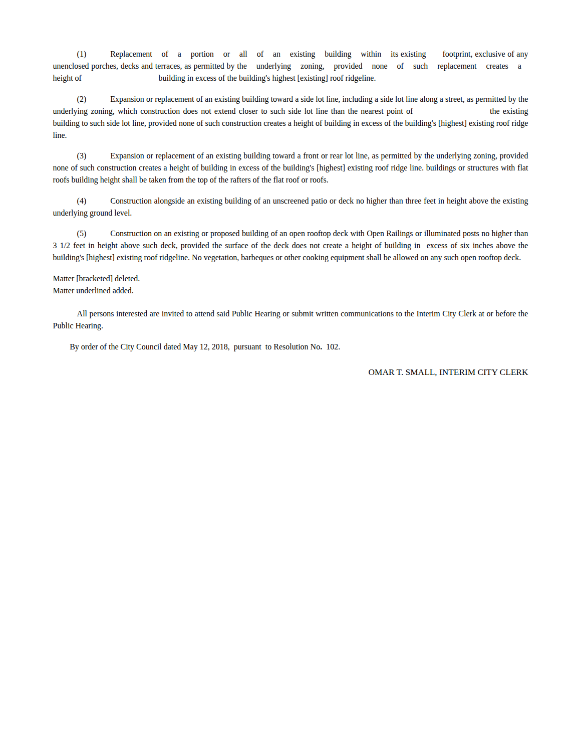(1) Replacement of a portion or all of an existing building within its existing footprint, exclusive of any unenclosed porches, decks and terraces, as permitted by the underlying zoning, provided none of such replacement creates a height of building in excess of the building's highest [existing] roof ridgeline.
(2) Expansion or replacement of an existing building toward a side lot line, including a side lot line along a street, as permitted by the underlying zoning, which construction does not extend closer to such side lot line than the nearest point of the existing building to such side lot line, provided none of such construction creates a height of building in excess of the building's [highest] existing roof ridge line.
(3) Expansion or replacement of an existing building toward a front or rear lot line, as permitted by the underlying zoning, provided none of such construction creates a height of building in excess of the building's [highest] existing roof ridge line. buildings or structures with flat roofs building height shall be taken from the top of the rafters of the flat roof or roofs.
(4) Construction alongside an existing building of an unscreened patio or deck no higher than three feet in height above the existing underlying ground level.
(5) Construction on an existing or proposed building of an open rooftop deck with Open Railings or illuminated posts no higher than 3 1/2 feet in height above such deck, provided the surface of the deck does not create a height of building in excess of six inches above the building's [highest] existing roof ridgeline. No vegetation, barbeques or other cooking equipment shall be allowed on any such open rooftop deck.
Matter [bracketed] deleted.
Matter underlined added.
All persons interested are invited to attend said Public Hearing or submit written communications to the Interim City Clerk at or before the Public Hearing.
By order of the City Council dated May 12, 2018, pursuant to Resolution No. 102.
OMAR T. SMALL, INTERIM CITY CLERK